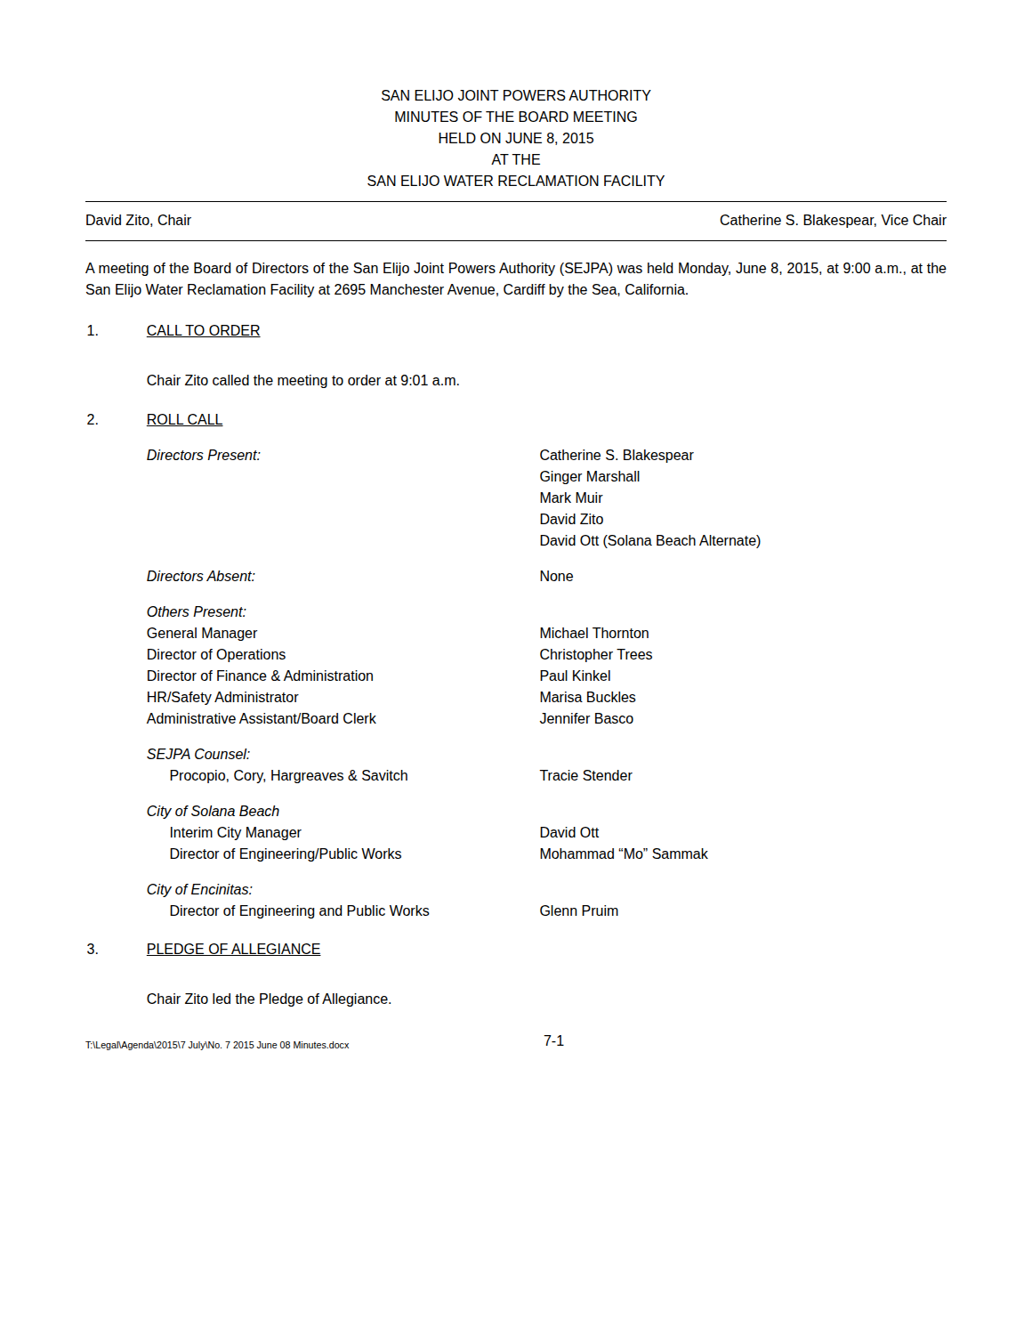SAN ELIJO JOINT POWERS AUTHORITY
MINUTES OF THE BOARD MEETING
HELD ON JUNE 8, 2015
AT THE
SAN ELIJO WATER RECLAMATION FACILITY
David Zito, Chair Catherine S. Blakespear, Vice Chair
A meeting of the Board of Directors of the San Elijo Joint Powers Authority (SEJPA) was held Monday, June 8, 2015, at 9:00 a.m., at the San Elijo Water Reclamation Facility at 2695 Manchester Avenue, Cardiff by the Sea, California.
1. CALL TO ORDER
Chair Zito called the meeting to order at 9:01 a.m.
2. ROLL CALL
| Directors Present : | Catherine S. Blakespear |
| | Ginger Marshall |
| | Mark Muir |
| | David Zito |
| | David Ott (Solana Beach Alternate) |
| Directors Absent: | None |
| Others Present: | |
| General Manager | Michael Thornton |
| Director of Operations | Christopher Trees |
| Director of Finance & Administration | Paul Kinkel |
| HR/Safety Administrator | Marisa Buckles |
| Administrative Assistant/Board Clerk | Jennifer Basco |
| SEJPA Counsel: | |
| Procopio, Cory, Hargreaves & Savitch | Tracie Stender |
| City of Solana Beach | |
| Interim City Manager | David Ott |
| Director of Engineering/Public Works | Mohammad “Mo” Sammak |
| City of Encinitas: | |
| Director of Engineering and Public Works | Glenn Pruim |
3. PLEDGE OF ALLEGIANCE
Chair Zito led the Pledge of Allegiance.
T:\Legal\Agenda\2015\7 July\No. 7 2015 June 08 Minutes.docx 7-1